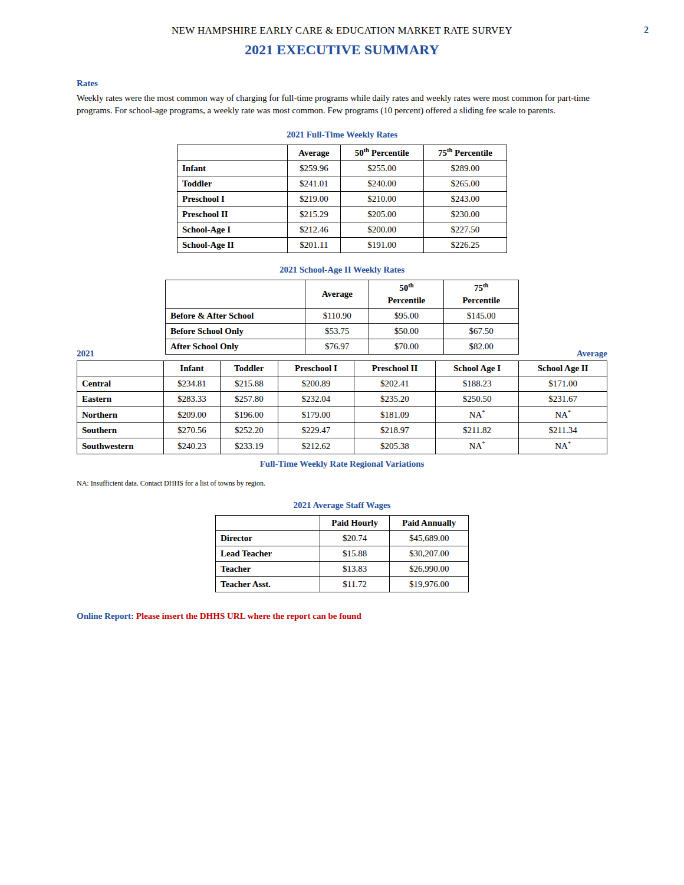2
NEW HAMPSHIRE EARLY CARE & EDUCATION MARKET RATE SURVEY
2021 EXECUTIVE SUMMARY
Rates
Weekly rates were the most common way of charging for full-time programs while daily rates and weekly rates were most common for part-time programs. For school-age programs, a weekly rate was most common. Few programs (10 percent) offered a sliding fee scale to parents.
2021 Full-Time Weekly Rates
| | Average | 50 th Percentile | 75 th Percentile |
| --- | --- | --- | --- |
| Infant | $259.96 | $255.00 | $289.00 |
| Toddler | $241.01 | $240.00 | $265.00 |
| Preschool I | $219.00 | $210.00 | $243.00 |
| Preschool II | $215.29 | $205.00 | $230.00 |
| School-Age I | $212.46 | $200.00 | $227.50 |
| School-Age II | $201.11 | $191.00 | $226.25 |
2021 School-Age II Weekly Rates
| | Average | 50 th Percentile | 75 th Percentile |
| --- | --- | --- | --- |
| Before & After School | $110.90 | $95.00 | $145.00 |
| Before School Only | $53.75 | $50.00 | $67.50 |
| After School Only | $76.97 | $70.00 | $82.00 |
2021 Average
| | Infant | Toddler | Preschool I | Preschool II | School Age I | School Age II |
| --- | --- | --- | --- | --- | --- | --- |
| Central | $234.81 | $215.88 | $200.89 | $202.41 | $188.23 | $171.00 |
| Eastern | $283.33 | $257.80 | $232.04 | $235.20 | $250.50 | $231.67 |
| Northern | $209.00 | $196.00 | $179.00 | $181.09 | NA * | NA * |
| Southern | $270.56 | $252.20 | $229.47 | $218.97 | $211.82 | $211.34 |
| Southwestern | $240.23 | $233.19 | $212.62 | $205.38 | NA * | NA * |
Full-Time Weekly Rate Regional Variations
NA: Insufficient data. Contact DHHS for a list of towns by region.
2021 Average Staff Wages
| | Paid Hourly | Paid Annually |
| --- | --- | --- |
| Director | $20.74 | $45,689.00 |
| Lead Teacher | $15.88 | $30,207.00 |
| Teacher | $13.83 | $26,990.00 |
| Teacher Asst. | $11.72 | $19,976.00 |
Online Report: Please insert the DHHS URL where the report can be found